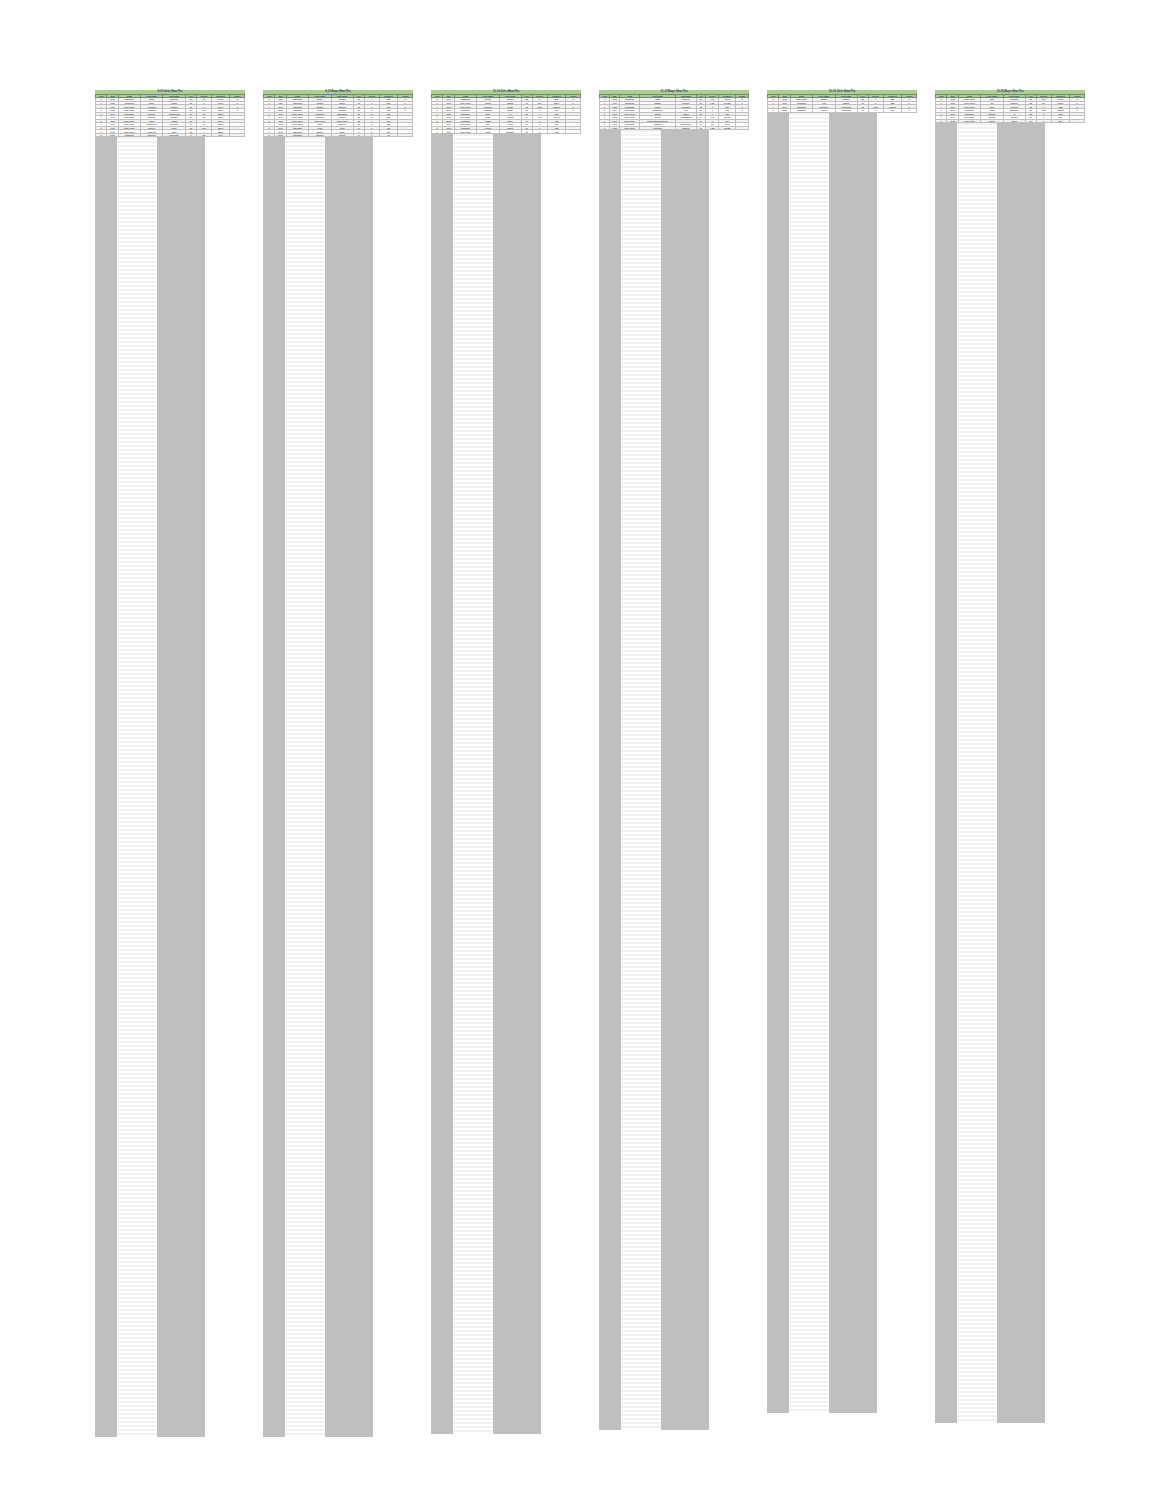9-10 Girls Shot Put
| Heat | BIB | Team | First Name | Last Name | Feet | Inches | Distance | Points |
| --- | --- | --- | --- | --- | --- | --- | --- | --- |
| 1 | 1714 | Randolph | Claire | Spencer | 20 | 7.5 | 247.5 | 5 |
| 1 | 1705 | Randolph | Emily | Lucas | 20 | 3 | 243.0 | 3 |
| 1 | 4701 | Long Valley | Annabelle | Kuhnert | 20 | 0 | 240.0 | 2 |
| 1 | 4702 | Long Valley | Annabelle | Gumpel | 19 | 11.5 | 239.5 | 1 |
| 1 | 1704 | Randolph | Brooke | Vanderhook | 19 | 10 | 238.0 | |
| 1 | 4699 | Long Valley | Delaney | Wallace | 19 | 8.5 | 236.5 | |
| 1 | 4711 | Long Valley | Lucia | Jesus | 19 | 6 | 234.0 | |
| 1 | 4694 | Long Valley | Cassandra | Lavender | 19 | 4.5 | 232.5 | |
| 1 | 4706 | Long Valley | Carolyn | Rider | 18 | 11.5 | 227.5 | |
| 1 | 4697 | Long Valley | Katherine | Scott | 18 | 6 | 222.0 | |
| 1 | 1695 | Randolph | Christina | Park Pace | 7 | 2.5 | 86.5 | |
9-10 Boys Shot Put
| Heat | BIB | Team | First Name | Last Name | Feet | Inches | Distance | Points |
| --- | --- | --- | --- | --- | --- | --- | --- | --- |
| 1 | 1684 | Randolph | Bruce | Nelson | 24 | 1 | 289 | 5 |
| 1 | 1711 | Randolph | Michael | Butler | 16 | 4 | 196 | 3 |
| 1 | 1693 | Randolph | Nathan | Bowers | 16 | 3 | 195 | 2 |
| 1 | 1686 | Randolph | Ryan | Murphy | 16 | 1 | 193 | 1 |
| 1 | 4684 | Long Valley | Nicholas | Bouchard | 15 | 10 | 190 | |
| 1 | 4714 | Long Valley | Matthew | Marvin | 15 | 8 | 188 | |
| 1 | 4690 | Long Valley | Long Valley | Long Valley | 15 | 4 | 184 | |
| 1 | 4712 | Long Valley | John | DiPietro | 15 | 2 | 182 | |
| 1 | 1700 | Randolph | Sean | Cook | 14 | 9 | 177 | |
| 1 | 1691 | Randolph | Gabriel | Bello | 9 | 8 | 116 | |
| 1 | 1371 | Randolph | Jackson | Nunes | 8 | 0 | 96 | |
11-12 Girls Shot Put
| Heat | BIB | Team | First Name | Last Name | Feet | Inches | Distance | Points |
| --- | --- | --- | --- | --- | --- | --- | --- | --- |
| 1 | 1694 | Randolph | Reese | Nelson | 23 | 1 | 278 | 5 |
| 1 | 4703 | Long Valley | Sarah | Cordell | 19 | 11.5 | 239.5 | 3 |
| 1 | 4698 | Long Valley | Rebecca | Smith | 18 | 2.25 | 218.25 | 2 |
| 1 | 1710 | Randolph | Maryam | Davis | 16 | 1 | 193 | 1 |
| 1 | 1689 | Randolph | Elise | Ho | 15 | 6 | 186 | |
| 1 | 4696 | Long Valley | Grace | Walters | 14 | 9.75 | 177.75 | |
| 1 | 1692 | Randolph | Sarah | Bello | 14 | 1 | 169 | |
| 1 | 4710 | Long Valley | Zoe | Hales | 13 | 1 | 157 | |
| 1 | 4693 | Randolph | Victoria | Rosen | 11 | 6 | 138 | |
| 1 | 4716 | Long Valley | Ryan | Ramsey | 11 | 6 | 138 | |
11-12 Boys Shot Put
| Heat | BIB | Team | First Name | Last Name | Feet | Inches | Distance | Points |
| --- | --- | --- | --- | --- | --- | --- | --- | --- |
| 1 | 4713 | Randolph | Aidan | Sumner | 20 | 1.5 | 241.5 | 5 |
| 1 | 4691 | Randolph | Nathan | Gregoire | 20 | 0.25 | 240.25 | 3 |
| 1 | 4695 | Randolph | Noah | Ferguson | 18 | 1 | 217 | 2 |
| 1 | 1704 | Long Valley | Christopher | Hall | 17 | 1 | 217 | 1 |
| 1 | 1707 | Long Valley | Jordan | Tanya | 17 | 1 | 205 | |
| 1 | 1702 | Long Valley | Nolan | Vanderhook | 14 | 9.75 | 177.75 | |
| 1 | 1701 | Long Valley | Tim DeQuadrosGregor | | 14 | 6 | 174 | |
| 1 | 4692 | Randolph | Matthew | Christopher | 14 | 1.5 | 169.5 | |
| 1 | 1708 | Long Valley | Guillermo | Martinez | 13 | 9.25 | 165.25 | |
13-15 Girls Shot Put
| Heat | BIB | Team | First Name | Last Name | Feet | Inches | Distance | Points |
| --- | --- | --- | --- | --- | --- | --- | --- | --- |
| 1 | 4709 | Long Valley | Sophia | Gumpel | 27 | 1 | 325 | 5 |
| 1 | 4707 | Randolph | Lisa | Cordell | 24 | 1 | 289 | 3 |
| 1 | 1706 | Randolph | Rhiannon | Wiedeman | 20 | 2.25 | 242.25 | 2 |
| 1 | 1688 | Randolph | Ashley | McDonald | 14 | 9 | 177 | 1 |
13-15 Boys Shot Put
| Heat | BIB | Team | First Name | Last Name | Feet | Inches | Distance | Points |
| --- | --- | --- | --- | --- | --- | --- | --- | --- |
| 1 | 4708 | Long Valley | Liam | Macleod | 28 | 10.5 | 346.5 | 5 |
| 1 | 4705 | Long Valley | Ian | Gilmore | 28 | 2.5 | 338.5 | 3 |
| 1 | 4700 | Long Valley | Jack | Kuhnert | 27 | 1 | 325 | 2 |
| 1 | 1703 | Randolph | Adrian | Dougherty | 26 | 3.25 | 315.25 | 1 |
| 1 | 1690 | Randolph | Nathan | Ji | 23 | 1 | 278 | |
| 1 | 4704 | Long Valley | Dennis | Mitchell | 20 | 6 | 246 | |
| 1 | 4715 | Long Valley | Carter | Jones | 19 | 6 | 234 | |